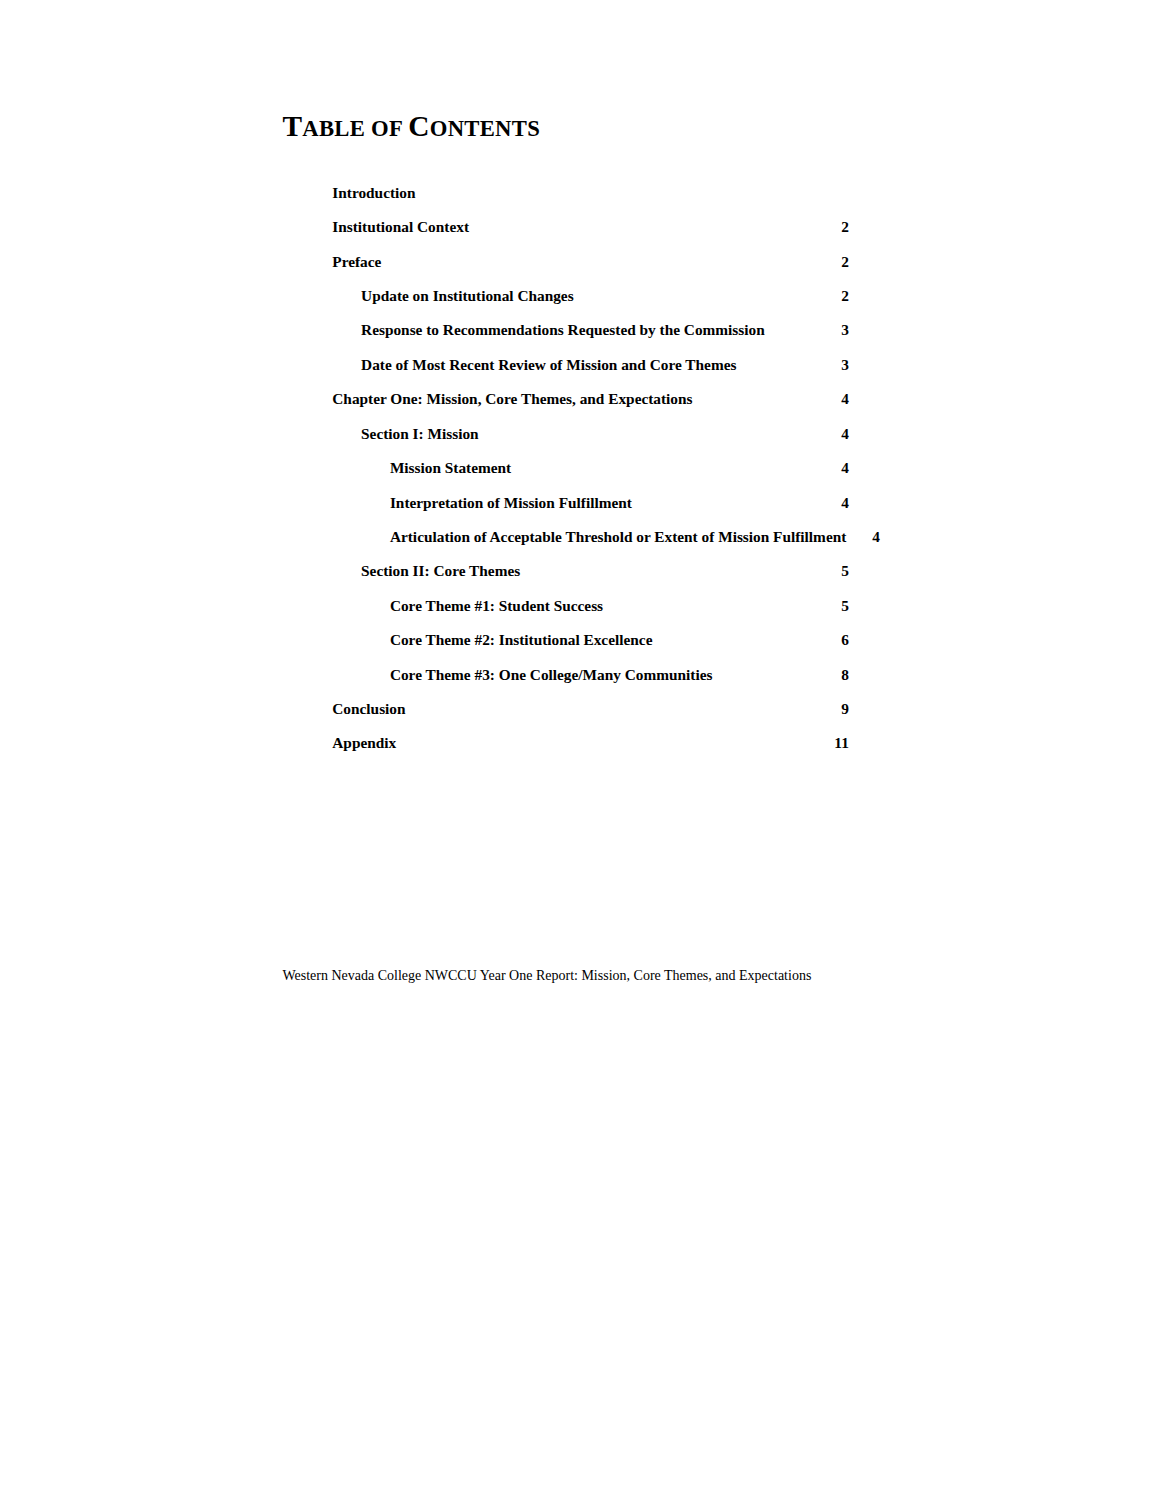TABLE OF CONTENTS
Introduction
Institutional Context 2
Preface 2
Update on Institutional Changes 2
Response to Recommendations Requested by the Commission 3
Date of Most Recent Review of Mission and Core Themes 3
Chapter One: Mission, Core Themes, and Expectations 4
Section I: Mission 4
Mission Statement 4
Interpretation of Mission Fulfillment 4
Articulation of Acceptable Threshold or Extent of Mission Fulfillment 4
Section II: Core Themes 5
Core Theme #1: Student Success 5
Core Theme #2: Institutional Excellence 6
Core Theme #3: One College/Many Communities 8
Conclusion 9
Appendix 11
Western Nevada College NWCCU Year One Report: Mission, Core Themes, and Expectations